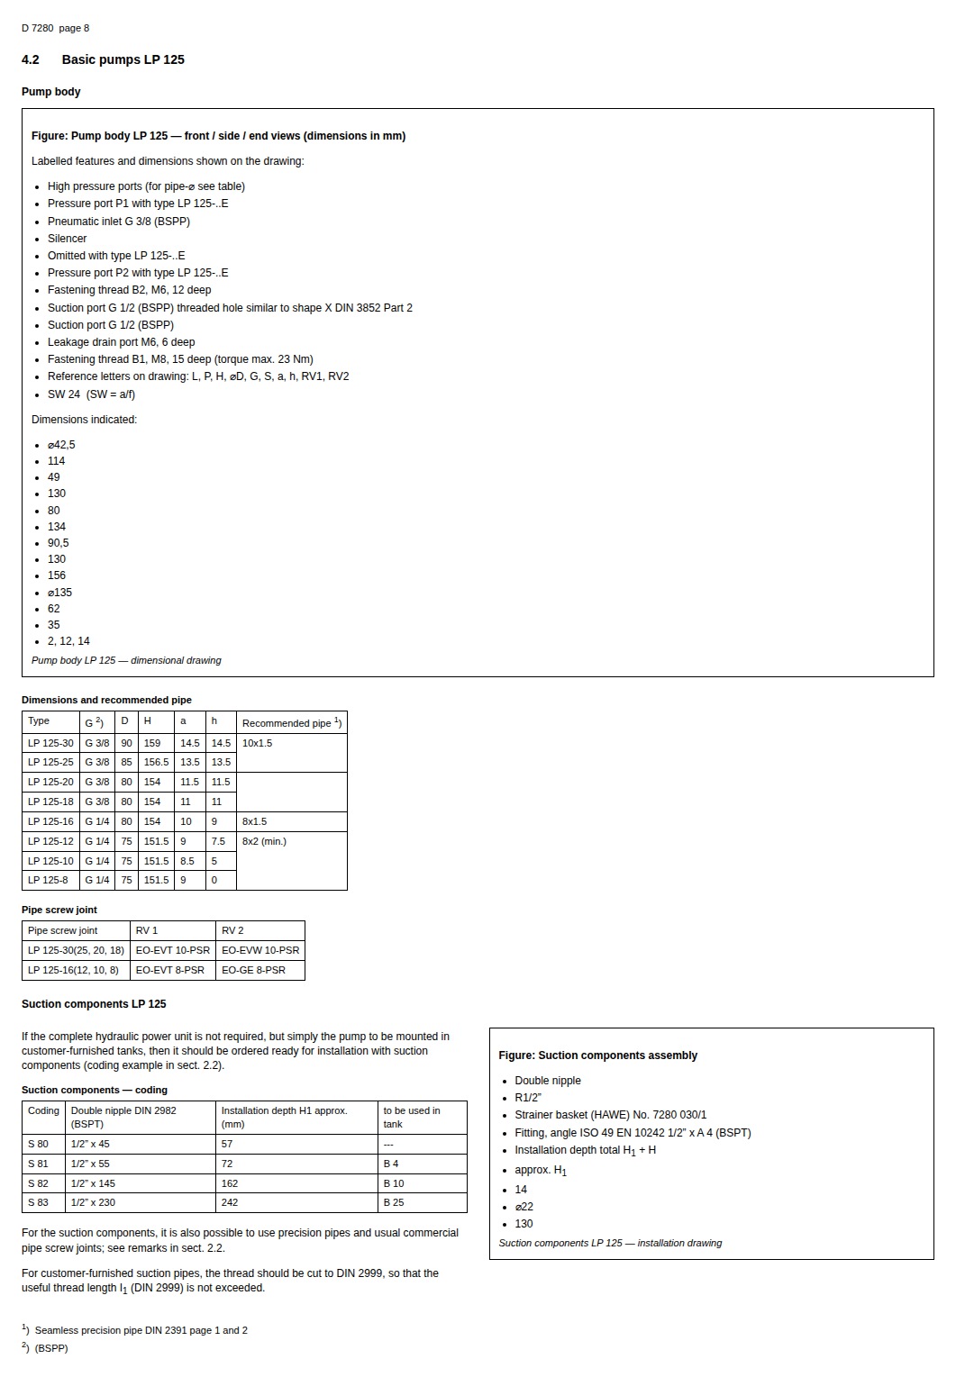D 7280 page 8
4.2 Basic pumps LP 125
Pump body
Figure: Pump body LP 125 — front / side / end views (dimensions in mm)
Labelled features and dimensions shown on the drawing:
High pressure ports (for pipe-⌀ see table)
Pressure port P1 with type LP 125-..E
Pneumatic inlet G 3/8 (BSPP)
Silencer
Omitted with type LP 125-..E
Pressure port P2 with type LP 125-..E
Fastening thread B2, M6, 12 deep
Suction port G 1/2 (BSPP) threaded hole similar to shape X DIN 3852 Part 2
Suction port G 1/2 (BSPP)
Leakage drain port M6, 6 deep
Fastening thread B1, M8, 15 deep (torque max. 23 Nm)
Reference letters on drawing: L, P, H, ⌀D, G, S, a, h, RV1, RV2
SW 24 (SW = a/f)
Dimensions indicated:
⌀42,5
114
49
130
80
134
90,5
130
156
⌀135
62
35
2, 12, 14
Pump body LP 125 — dimensional drawing
Dimensions and recommended pipe
| Type | G 2 ) | D | H | a | h | Recommended pipe 1 ) |
| --- | --- | --- | --- | --- | --- | --- |
| LP 125-30 | G 3/8 | 90 | 159 | 14.5 | 14.5 | 10x1.5 |
| LP 125-25 | G 3/8 | 85 | 156.5 | 13.5 | 13.5 |
| LP 125-20 | G 3/8 | 80 | 154 | 11.5 | 11.5 | |
| LP 125-18 | G 3/8 | 80 | 154 | 11 | 11 |
| LP 125-16 | G 1/4 | 80 | 154 | 10 | 9 | 8x1.5 |
| LP 125-12 | G 1/4 | 75 | 151.5 | 9 | 7.5 | 8x2 (min.) |
| LP 125-10 | G 1/4 | 75 | 151.5 | 8.5 | 5 |
| LP 125-8 | G 1/4 | 75 | 151.5 | 9 | 0 |
Pipe screw joint
| Pipe screw joint | RV 1 | RV 2 |
| --- | --- | --- |
| LP 125-30(25, 20, 18) | EO-EVT 10-PSR | EO-EVW 10-PSR |
| LP 125-16(12, 10, 8) | EO-EVT 8-PSR | EO-GE 8-PSR |
Suction components LP 125
If the complete hydraulic power unit is not required, but simply the pump to be mounted in customer-furnished tanks, then it should be ordered ready for installation with suction components (coding example in sect. 2.2).
Suction components — coding
| Coding | Double nipple DIN 2982 (BSPT) | Installation depth H1 approx. (mm) | to be used in tank |
| --- | --- | --- | --- |
| S 80 | 1/2” x 45 | 57 | --- |
| S 81 | 1/2” x 55 | 72 | B 4 |
| S 82 | 1/2” x 145 | 162 | B 10 |
| S 83 | 1/2” x 230 | 242 | B 25 |
For the suction components, it is also possible to use precision pipes and usual commercial pipe screw joints; see remarks in sect. 2.2.
For customer-furnished suction pipes, the thread should be cut to DIN 2999, so that the useful thread length I1 (DIN 2999) is not exceeded.
Figure: Suction components assembly
Double nipple
R1/2”
Strainer basket (HAWE) No. 7280 030/1
Fitting, angle ISO 49 EN 10242 1/2” x A 4 (BSPT)
Installation depth total H1 + H
approx. H1
14
⌀22
130
Suction components LP 125 — installation drawing
1) Seamless precision pipe DIN 2391 page 1 and 2
2) (BSPP)